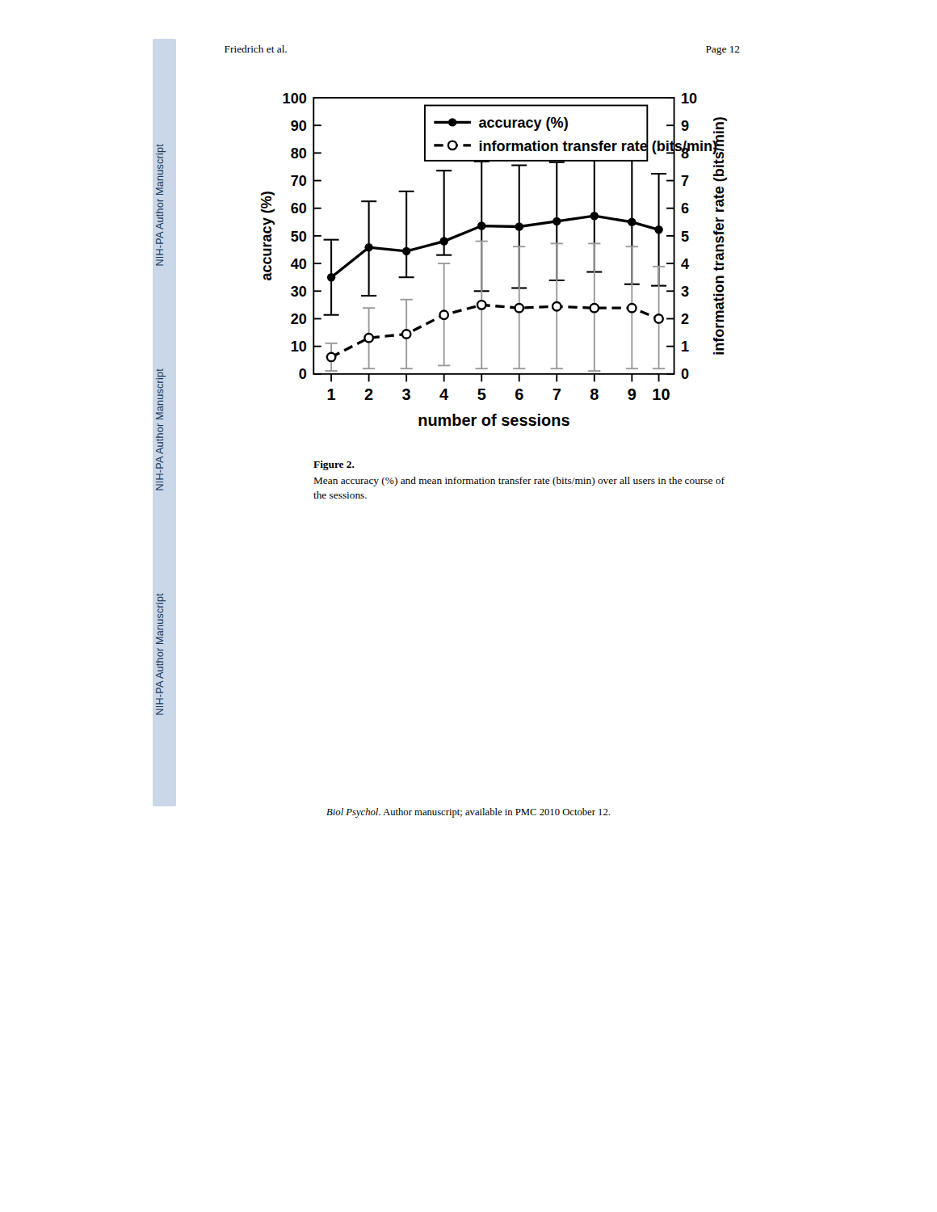NIH-PA Author Manuscript
NIH-PA Author Manuscript
NIH-PA Author Manuscript
Friedrich et al.
Page 12
100 90 80 70 60 50 40 30 20 10 0 10 9 8 7 6 5 4 3 2 1 0 1 2 3 4 5 6 7 8 9 10 number of sessions accuracy (%) information transfer rate (bits/min) accuracy (%) information transfer rate (bits/min)
Figure 2. Mean accuracy (%) and mean information transfer rate (bits/min) over all users in the course of the sessions.
Biol Psychol. Author manuscript; available in PMC 2010 October 12.